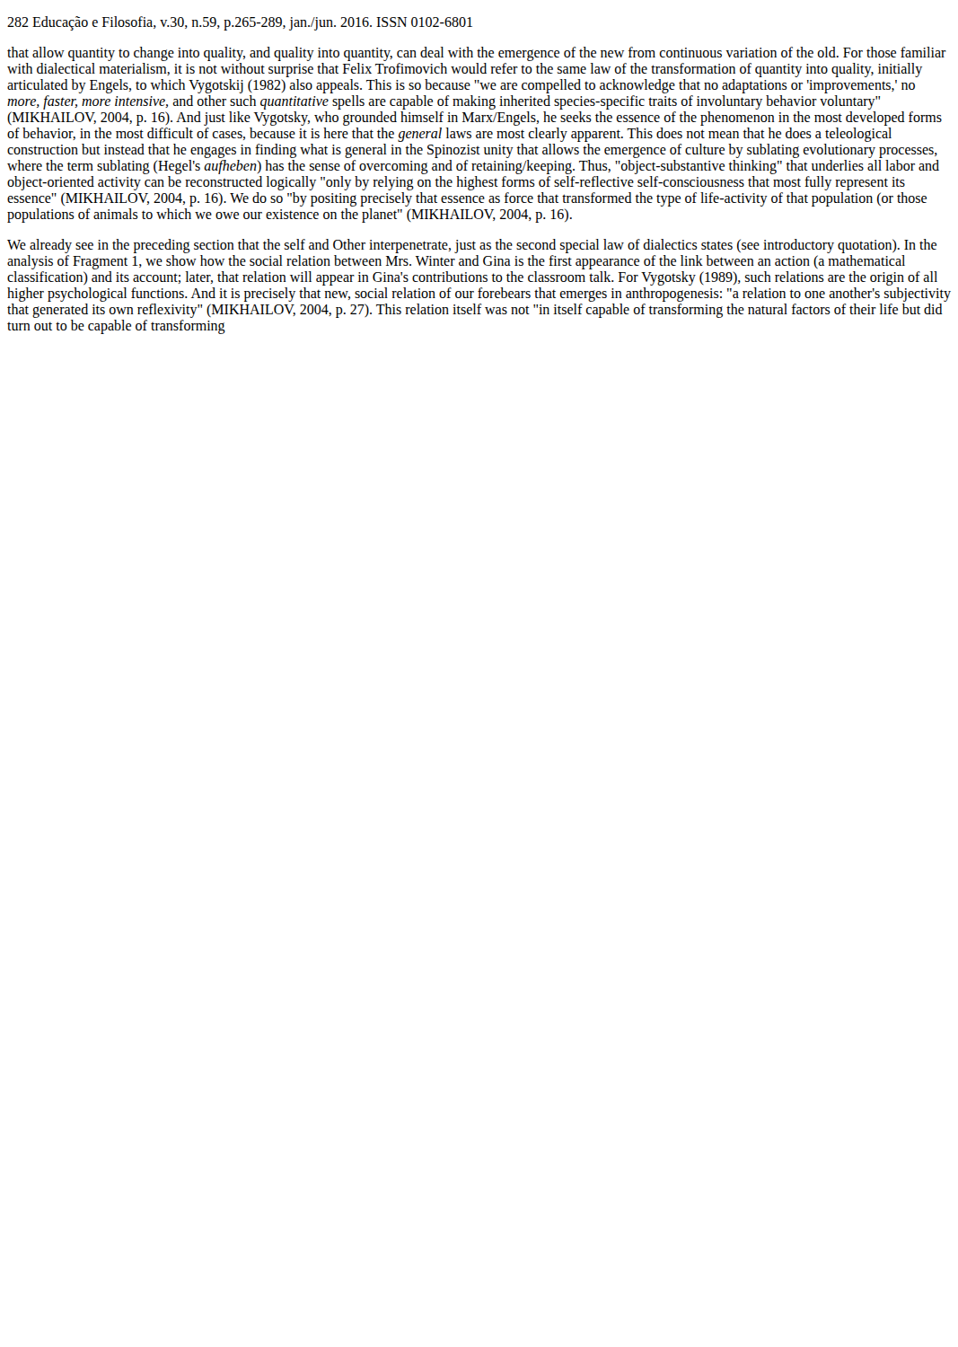282 Educação e Filosofia, v.30, n.59, p.265-289, jan./jun. 2016. ISSN 0102-6801
that allow quantity to change into quality, and quality into quantity, can deal with the emergence of the new from continuous variation of the old. For those familiar with dialectical materialism, it is not without surprise that Felix Trofimovich would refer to the same law of the transformation of quantity into quality, initially articulated by Engels, to which Vygotskij (1982) also appeals. This is so because "we are compelled to acknowledge that no adaptations or 'improvements,' no more, faster, more intensive, and other such quantitative spells are capable of making inherited species-specific traits of involuntary behavior voluntary" (MIKHAILOV, 2004, p. 16). And just like Vygotsky, who grounded himself in Marx/Engels, he seeks the essence of the phenomenon in the most developed forms of behavior, in the most difficult of cases, because it is here that the general laws are most clearly apparent. This does not mean that he does a teleological construction but instead that he engages in finding what is general in the Spinozist unity that allows the emergence of culture by sublating evolutionary processes, where the term sublating (Hegel's aufheben) has the sense of overcoming and of retaining/keeping. Thus, "object-substantive thinking" that underlies all labor and object-oriented activity can be reconstructed logically "only by relying on the highest forms of self-reflective self-consciousness that most fully represent its essence" (MIKHAILOV, 2004, p. 16). We do so "by positing precisely that essence as force that transformed the type of life-activity of that population (or those populations of animals to which we owe our existence on the planet" (MIKHAILOV, 2004, p. 16).
We already see in the preceding section that the self and Other interpenetrate, just as the second special law of dialectics states (see introductory quotation). In the analysis of Fragment 1, we show how the social relation between Mrs. Winter and Gina is the first appearance of the link between an action (a mathematical classification) and its account; later, that relation will appear in Gina's contributions to the classroom talk. For Vygotsky (1989), such relations are the origin of all higher psychological functions. And it is precisely that new, social relation of our forebears that emerges in anthropogenesis: "a relation to one another's subjectivity that generated its own reflexivity" (MIKHAILOV, 2004, p. 27). This relation itself was not "in itself capable of transforming the natural factors of their life but did turn out to be capable of transforming